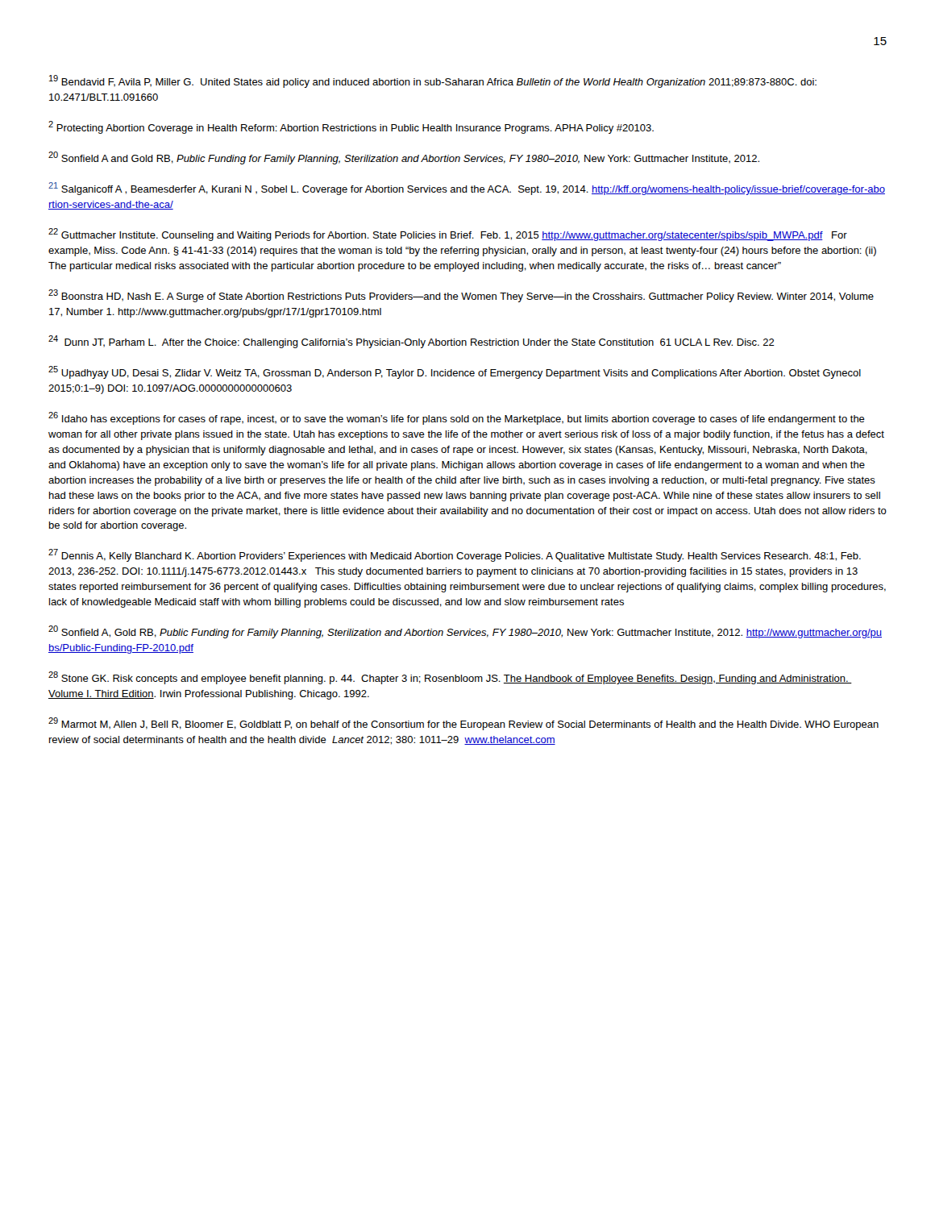15
19 Bendavid F, Avila P, Miller G. United States aid policy and induced abortion in sub-Saharan Africa Bulletin of the World Health Organization 2011;89:873-880C. doi: 10.2471/BLT.11.091660
2 Protecting Abortion Coverage in Health Reform: Abortion Restrictions in Public Health Insurance Programs. APHA Policy #20103.
20 Sonfield A and Gold RB, Public Funding for Family Planning, Sterilization and Abortion Services, FY 1980–2010, New York: Guttmacher Institute, 2012.
21 Salganicoff A , Beamesderfer A, Kurani N , Sobel L. Coverage for Abortion Services and the ACA. Sept. 19, 2014. http://kff.org/womens-health-policy/issue-brief/coverage-for-abortion-services-and-the-aca/
22 Guttmacher Institute. Counseling and Waiting Periods for Abortion. State Policies in Brief. Feb. 1, 2015 http://www.guttmacher.org/statecenter/spibs/spib_MWPA.pdf For example, Miss. Code Ann. § 41-41-33 (2014) requires that the woman is told “by the referring physician, orally and in person, at least twenty-four (24) hours before the abortion: (ii) The particular medical risks associated with the particular abortion procedure to be employed including, when medically accurate, the risks of… breast cancer”
23 Boonstra HD, Nash E. A Surge of State Abortion Restrictions Puts Providers—and the Women They Serve—in the Crosshairs. Guttmacher Policy Review. Winter 2014, Volume 17, Number 1. http://www.guttmacher.org/pubs/gpr/17/1/gpr170109.html
24 Dunn JT, Parham L. After the Choice: Challenging California’s Physician-Only Abortion Restriction Under the State Constitution 61 UCLA L Rev. Disc. 22
25 Upadhyay UD, Desai S, Zlidar V. Weitz TA, Grossman D, Anderson P, Taylor D. Incidence of Emergency Department Visits and Complications After Abortion. Obstet Gynecol 2015;0:1–9) DOI: 10.1097/AOG.0000000000000603
26 Idaho has exceptions for cases of rape, incest, or to save the woman’s life for plans sold on the Marketplace, but limits abortion coverage to cases of life endangerment to the woman for all other private plans issued in the state. Utah has exceptions to save the life of the mother or avert serious risk of loss of a major bodily function, if the fetus has a defect as documented by a physician that is uniformly diagnosable and lethal, and in cases of rape or incest. However, six states (Kansas, Kentucky, Missouri, Nebraska, North Dakota, and Oklahoma) have an exception only to save the woman’s life for all private plans. Michigan allows abortion coverage in cases of life endangerment to a woman and when the abortion increases the probability of a live birth or preserves the life or health of the child after live birth, such as in cases involving a reduction, or multi-fetal pregnancy. Five states had these laws on the books prior to the ACA, and five more states have passed new laws banning private plan coverage post-ACA. While nine of these states allow insurers to sell riders for abortion coverage on the private market, there is little evidence about their availability and no documentation of their cost or impact on access. Utah does not allow riders to be sold for abortion coverage.
27 Dennis A, Kelly Blanchard K. Abortion Providers’ Experiences with Medicaid Abortion Coverage Policies. A Qualitative Multistate Study. Health Services Research. 48:1, Feb. 2013, 236-252. DOI: 10.1111/j.1475-6773.2012.01443.x This study documented barriers to payment to clinicians at 70 abortion-providing facilities in 15 states, providers in 13 states reported reimbursement for 36 percent of qualifying cases. Difficulties obtaining reimbursement were due to unclear rejections of qualifying claims, complex billing procedures, lack of knowledgeable Medicaid staff with whom billing problems could be discussed, and low and slow reimbursement rates
20 Sonfield A, Gold RB, Public Funding for Family Planning, Sterilization and Abortion Services, FY 1980–2010, New York: Guttmacher Institute, 2012. http://www.guttmacher.org/pubs/Public-Funding-FP-2010.pdf
28 Stone GK. Risk concepts and employee benefit planning. p. 44. Chapter 3 in; Rosenbloom JS. The Handbook of Employee Benefits. Design, Funding and Administration. Volume I. Third Edition. Irwin Professional Publishing. Chicago. 1992.
29 Marmot M, Allen J, Bell R, Bloomer E, Goldblatt P, on behalf of the Consortium for the European Review of Social Determinants of Health and the Health Divide. WHO European review of social determinants of health and the health divide Lancet 2012; 380: 1011–29 www.thelancet.com